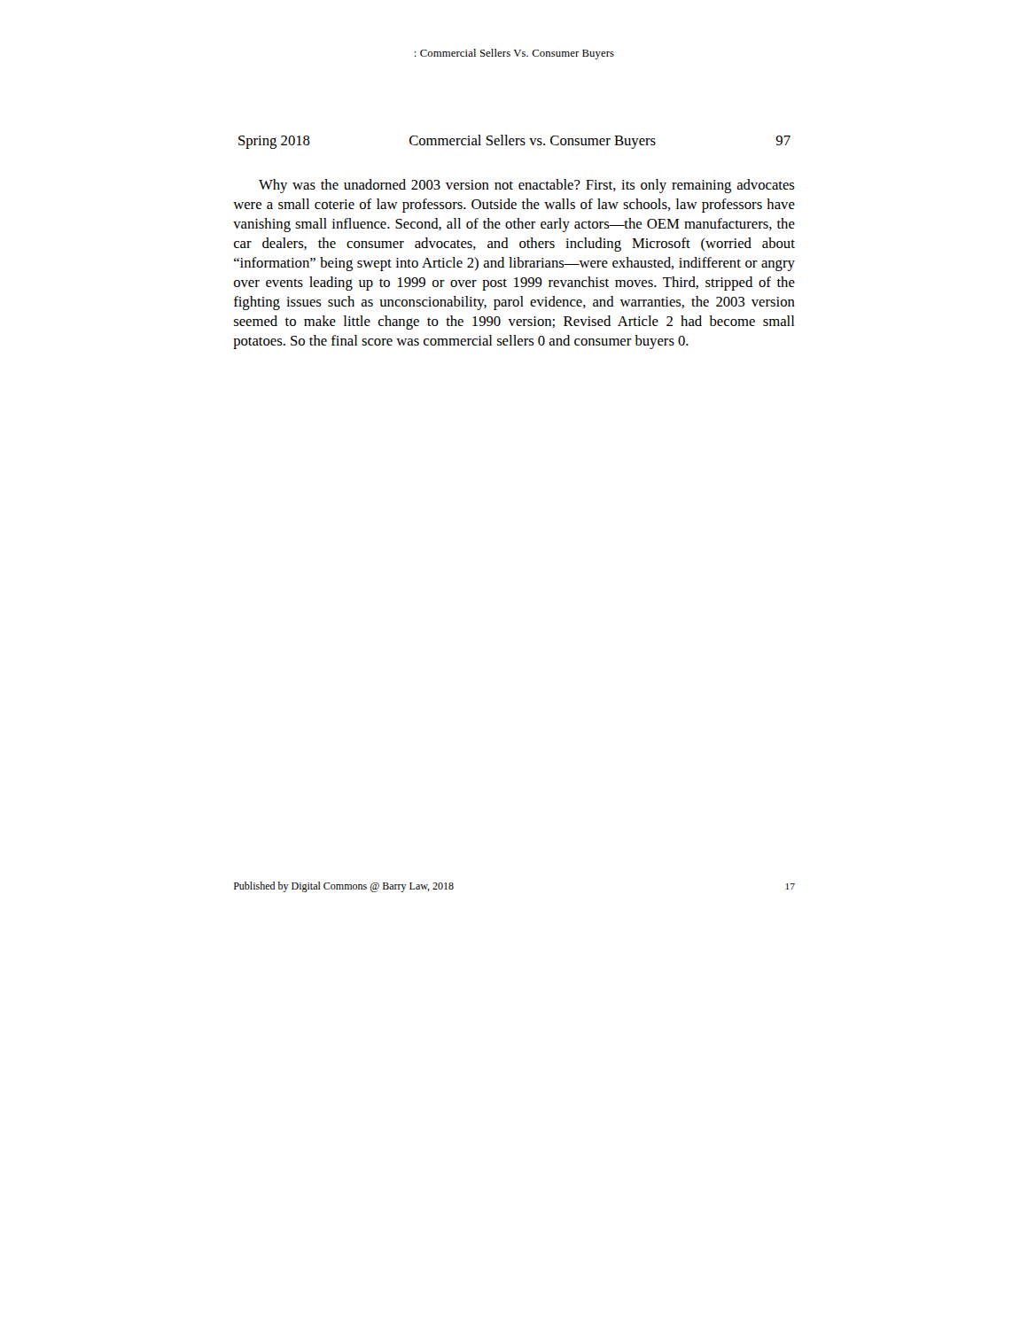: Commercial Sellers Vs. Consumer Buyers
Spring 2018
Commercial Sellers vs. Consumer Buyers
97
Why was the unadorned 2003 version not enactable? First, its only remaining advocates were a small coterie of law professors. Outside the walls of law schools, law professors have vanishing small influence. Second, all of the other early actors—the OEM manufacturers, the car dealers, the consumer advocates, and others including Microsoft (worried about “information” being swept into Article 2) and librarians—were exhausted, indifferent or angry over events leading up to 1999 or over post 1999 revanchist moves. Third, stripped of the fighting issues such as unconscionability, parol evidence, and warranties, the 2003 version seemed to make little change to the 1990 version; Revised Article 2 had become small potatoes. So the final score was commercial sellers 0 and consumer buyers 0.
Published by Digital Commons @ Barry Law, 2018
17